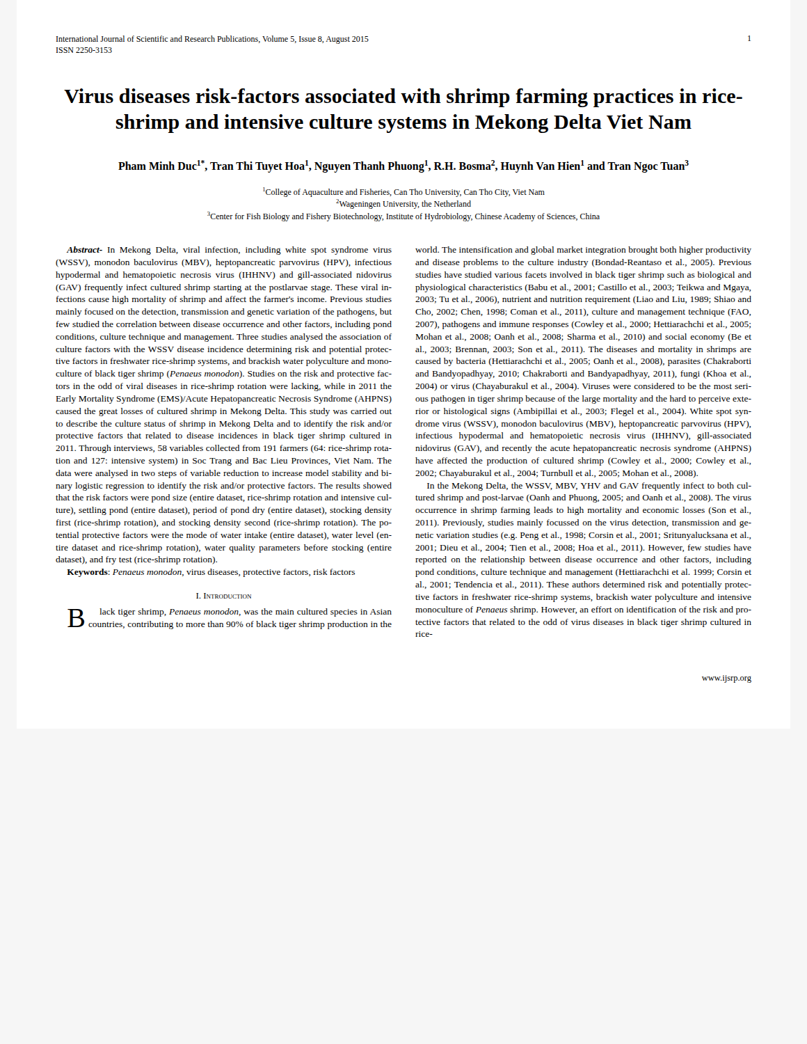International Journal of Scientific and Research Publications, Volume 5, Issue 8, August 2015
ISSN 2250-3153
1
Virus diseases risk-factors associated with shrimp farming practices in rice-shrimp and intensive culture systems in Mekong Delta Viet Nam
Pham Minh Duc1*, Tran Thi Tuyet Hoa1, Nguyen Thanh Phuong1, R.H. Bosma2, Huynh Van Hien1 and Tran Ngoc Tuan3
1College of Aquaculture and Fisheries, Can Tho University, Can Tho City, Viet Nam
2Wageningen University, the Netherland
3Center for Fish Biology and Fishery Biotechnology, Institute of Hydrobiology, Chinese Academy of Sciences, China
Abstract- In Mekong Delta, viral infection, including white spot syndrome virus (WSSV), monodon baculovirus (MBV), heptopancreatic parvovirus (HPV), infectious hypodermal and hematopoietic necrosis virus (IHHNV) and gill-associated nidovirus (GAV) frequently infect cultured shrimp starting at the postlarvae stage. These viral infections cause high mortality of shrimp and affect the farmer's income. Previous studies mainly focused on the detection, transmission and genetic variation of the pathogens, but few studied the correlation between disease occurrence and other factors, including pond conditions, culture technique and management. Three studies analysed the association of culture factors with the WSSV disease incidence determining risk and potential protective factors in freshwater rice-shrimp systems, and brackish water polyculture and monoculture of black tiger shrimp (Penaeus monodon). Studies on the risk and protective factors in the odd of viral diseases in rice-shrimp rotation were lacking, while in 2011 the Early Mortality Syndrome (EMS)/Acute Hepatopancreatic Necrosis Syndrome (AHPNS) caused the great losses of cultured shrimp in Mekong Delta. This study was carried out to describe the culture status of shrimp in Mekong Delta and to identify the risk and/or protective factors that related to disease incidences in black tiger shrimp cultured in 2011. Through interviews, 58 variables collected from 191 farmers (64: rice-shrimp rotation and 127: intensive system) in Soc Trang and Bac Lieu Provinces, Viet Nam. The data were analysed in two steps of variable reduction to increase model stability and binary logistic regression to identify the risk and/or protective factors. The results showed that the risk factors were pond size (entire dataset, rice-shrimp rotation and intensive culture), settling pond (entire dataset), period of pond dry (entire dataset), stocking density first (rice-shrimp rotation), and stocking density second (rice-shrimp rotation). The potential protective factors were the mode of water intake (entire dataset), water level (entire dataset and rice-shrimp rotation), water quality parameters before stocking (entire dataset), and fry test (rice-shrimp rotation).
Keywords: Penaeus monodon, virus diseases, protective factors, risk factors
I. Introduction
Black tiger shrimp, Penaeus monodon, was the main cultured species in Asian countries, contributing to more than 90% of black tiger shrimp production in the world. The intensification and global market integration brought both higher productivity and disease problems to the culture industry (Bondad-Reantaso et al., 2005). Previous studies have studied various facets involved in black tiger shrimp such as biological and physiological characteristics (Babu et al., 2001; Castillo et al., 2003; Teikwa and Mgaya, 2003; Tu et al., 2006), nutrient and nutrition requirement (Liao and Liu, 1989; Shiao and Cho, 2002; Chen, 1998; Coman et al., 2011), culture and management technique (FAO, 2007), pathogens and immune responses (Cowley et al., 2000; Hettiarachchi et al., 2005; Mohan et al., 2008; Oanh et al., 2008; Sharma et al., 2010) and social economy (Be et al., 2003; Brennan, 2003; Son et al., 2011). The diseases and mortality in shrimps are caused by bacteria (Hettiarachchi et al., 2005; Oanh et al., 2008), parasites (Chakraborti and Bandyopadhyay, 2010; Chakraborti and Bandyapadhyay, 2011), fungi (Khoa et al., 2004) or virus (Chayaburakul et al., 2004). Viruses were considered to be the most serious pathogen in tiger shrimp because of the large mortality and the hard to perceive exterior or histological signs (Ambipillai et al., 2003; Flegel et al., 2004). White spot syndrome virus (WSSV), monodon baculovirus (MBV), heptopancreatic parvovirus (HPV), infectious hypodermal and hematopoietic necrosis virus (IHHNV), gill-associated nidovirus (GAV), and recently the acute hepatopancreatic necrosis syndrome (AHPNS) have affected the production of cultured shrimp (Cowley et al., 2000; Cowley et al., 2002; Chayaburakul et al., 2004; Turnbull et al., 2005; Mohan et al., 2008).
In the Mekong Delta, the WSSV, MBV, YHV and GAV frequently infect to both cultured shrimp and post-larvae (Oanh and Phuong, 2005; and Oanh et al., 2008). The virus occurrence in shrimp farming leads to high mortality and economic losses (Son et al., 2011). Previously, studies mainly focussed on the virus detection, transmission and genetic variation studies (e.g. Peng et al., 1998; Corsin et al., 2001; Sritunyalucksana et al., 2001; Dieu et al., 2004; Tien et al., 2008; Hoa et al., 2011). However, few studies have reported on the relationship between disease occurrence and other factors, including pond conditions, culture technique and management (Hettiarachchi et al. 1999; Corsin et al., 2001; Tendencia et al., 2011). These authors determined risk and potentially protective factors in freshwater rice-shrimp systems, brackish water polyculture and intensive monoculture of Penaeus shrimp. However, an effort on identification of the risk and protective factors that related to the odd of virus diseases in black tiger shrimp cultured in rice-
www.ijsrp.org